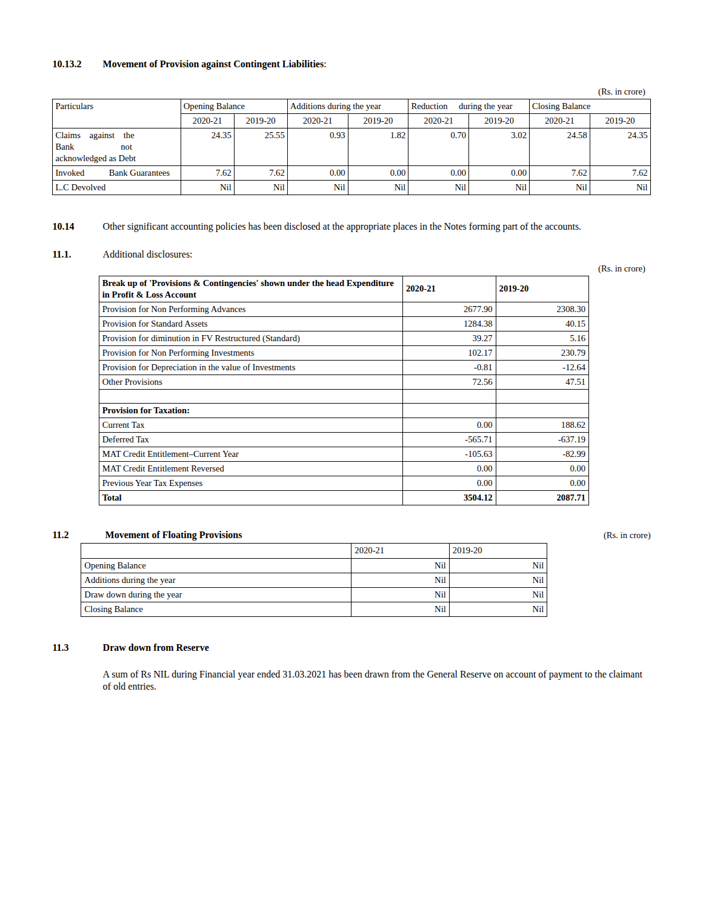10.13.2 Movement of Provision against Contingent Liabilities:
(Rs. in crore)
| Particulars | Opening Balance | Additions during the year | Reduction during the year | Closing Balance |
| 2020-21 | 2019-20 | 2020-21 | 2019-20 | 2020-21 | 2019-20 | 2020-21 | 2019-20 |
| Claims against the Bank not acknowledged as Debt | 24.35 | 25.55 | 0.93 | 1.82 | 0.70 | 3.02 | 24.58 | 24.35 |
| Invoked Bank Guarantees | 7.62 | 7.62 | 0.00 | 0.00 | 0.00 | 0.00 | 7.62 | 7.62 |
| L.C Devolved | Nil | Nil | Nil | Nil | Nil | Nil | Nil | Nil |
10.14 Other significant accounting policies has been disclosed at the appropriate places in the Notes forming part of the accounts.
11.1. Additional disclosures:
(Rs. in crore)
| Break up of 'Provisions & Contingencies' shown under the head Expenditure in Profit & Loss Account | 2020-21 | 2019-20 |
| --- | --- | --- |
| Provision for Non Performing Advances | 2677.90 | 2308.30 |
| Provision for Standard Assets | 1284.38 | 40.15 |
| Provision for diminution in FV Restructured (Standard) | 39.27 | 5.16 |
| Provision for Non Performing Investments | 102.17 | 230.79 |
| Provision for Depreciation in the value of Investments | -0.81 | -12.64 |
| Other Provisions | 72.56 | 47.51 |
| Provision for Taxation: | | |
| Current Tax | 0.00 | 188.62 |
| Deferred Tax | -565.71 | -637.19 |
| MAT Credit Entitlement–Current Year | -105.63 | -82.99 |
| MAT Credit Entitlement Reversed | 0.00 | 0.00 |
| Previous Year Tax Expenses | 0.00 | 0.00 |
| Total | 3504.12 | 2087.71 |
11.2 Movement of Floating Provisions
(Rs. in crore)
| | 2020-21 | 2019-20 |
| Opening Balance | Nil | Nil |
| Additions during the year | Nil | Nil |
| Draw down during the year | Nil | Nil |
| Closing Balance | Nil | Nil |
11.3 Draw down from Reserve
A sum of Rs NIL during Financial year ended 31.03.2021 has been drawn from the General Reserve on account of payment to the claimant of old entries.